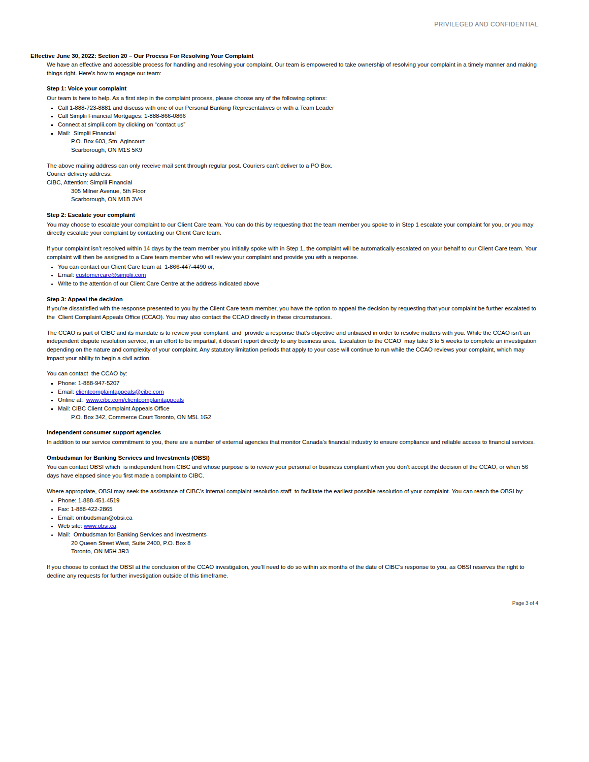PRIVILEGED AND CONFIDENTIAL
Effective June 30, 2022: Section 20 – Our Process For Resolving Your Complaint
We have an effective and accessible process for handling and resolving your complaint. Our team is empowered to take ownership of resolving your complaint in a timely manner and making things right. Here's how to engage our team:
Step 1: Voice your complaint
Our team is here to help. As a first step in the complaint process, please choose any of the following options:
Call 1-888-723-8881 and discuss with one of our Personal Banking Representatives or with a Team Leader
Call Simplii Financial Mortgages: 1-888-866-0866
Connect at simplii.com by clicking on “contact us”
Mail: Simplii Financial
P.O. Box 603, Stn. Agincourt
Scarborough, ON M1S 5K9
The above mailing address can only receive mail sent through regular post. Couriers can’t deliver to a PO Box.
Courier delivery address:
CIBC, Attention: Simplii Financial
305 Milner Avenue, 5th Floor
Scarborough, ON M1B 3V4
Step 2: Escalate your complaint
You may choose to escalate your complaint to our Client Care team. You can do this by requesting that the team member you spoke to in Step 1 escalate your complaint for you, or you may directly escalate your complaint by contacting our Client Care team.
If your complaint isn’t resolved within 14 days by the team member you initially spoke with in Step 1, the complaint will be automatically escalated on your behalf to our Client Care team. Your complaint will then be assigned to a Care team member who will review your complaint and provide you with a response.
You can contact our Client Care team at 1-866-447-4490 or,
Email: customercare@simplii.com
Write to the attention of our Client Care Centre at the address indicated above
Step 3: Appeal the decision
If you’re dissatisfied with the response presented to you by the Client Care team member, you have the option to appeal the decision by requesting that your complaint be further escalated to the Client Complaint Appeals Office (CCAO). You may also contact the CCAO directly in these circumstances.
The CCAO is part of CIBC and its mandate is to review your complaint and provide a response that’s objective and unbiased in order to resolve matters with you. While the CCAO isn’t an independent dispute resolution service, in an effort to be impartial, it doesn’t report directly to any business area. Escalation to the CCAO may take 3 to 5 weeks to complete an investigation depending on the nature and complexity of your complaint. Any statutory limitation periods that apply to your case will continue to run while the CCAO reviews your complaint, which may impact your ability to begin a civil action.
You can contact the CCAO by:
Phone: 1-888-947-5207
Email: clientcomplaintappeals@cibc.com
Online at: www.cibc.com/clientcomplaintappeals
Mail: CIBC Client Complaint Appeals Office
P.O. Box 342, Commerce Court Toronto, ON M5L 1G2
Independent consumer support agencies
In addition to our service commitment to you, there are a number of external agencies that monitor Canada’s financial industry to ensure compliance and reliable access to financial services.
Ombudsman for Banking Services and Investments (OBSI)
You can contact OBSI which is independent from CIBC and whose purpose is to review your personal or business complaint when you don’t accept the decision of the CCAO, or when 56 days have elapsed since you first made a complaint to CIBC.
Where appropriate, OBSI may seek the assistance of CIBC’s internal complaint-resolution staff to facilitate the earliest possible resolution of your complaint. You can reach the OBSI by:
Phone: 1-888-451-4519
Fax: 1-888-422-2865
Email: ombudsman@obsi.ca
Web site: www.obsi.ca
Mail: Ombudsman for Banking Services and Investments
20 Queen Street West, Suite 2400, P.O. Box 8
Toronto, ON M5H 3R3
If you choose to contact the OBSI at the conclusion of the CCAO investigation, you’ll need to do so within six months of the date of CIBC’s response to you, as OBSI reserves the right to decline any requests for further investigation outside of this timeframe.
Page 3 of 4